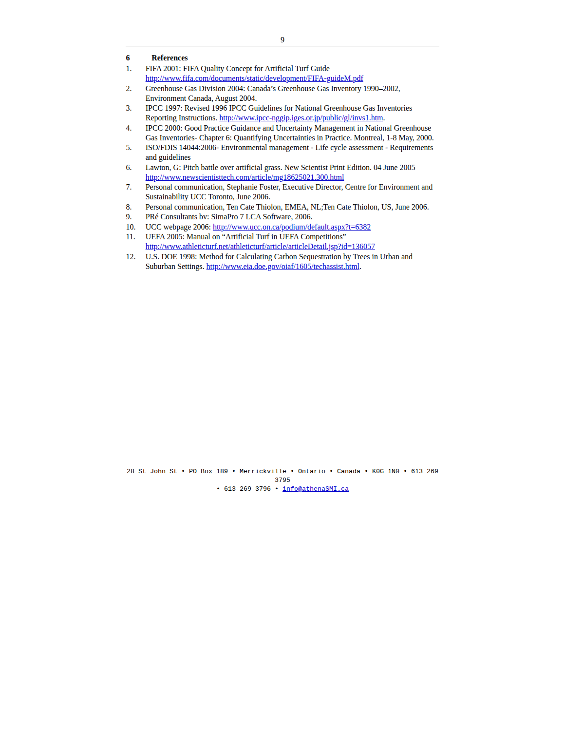9
6 References
1. FIFA 2001: FIFA Quality Concept for Artificial Turf Guide
http://www.fifa.com/documents/static/development/FIFA-guideM.pdf
2. Greenhouse Gas Division 2004: Canada’s Greenhouse Gas Inventory 1990–2002, Environment Canada, August 2004.
3. IPCC 1997: Revised 1996 IPCC Guidelines for National Greenhouse Gas Inventories Reporting Instructions. http://www.ipcc-nggip.iges.or.jp/public/gl/invs1.htm.
4. IPCC 2000: Good Practice Guidance and Uncertainty Management in National Greenhouse Gas Inventories- Chapter 6: Quantifying Uncertainties in Practice. Montreal, 1-8 May, 2000.
5. ISO/FDIS 14044:2006- Environmental management - Life cycle assessment - Requirements and guidelines
6. Lawton, G: Pitch battle over artificial grass. New Scientist Print Edition. 04 June 2005
http://www.newscientisttech.com/article/mg18625021.300.html
7. Personal communication, Stephanie Foster, Executive Director, Centre for Environment and Sustainability UCC Toronto, June 2006.
8. Personal communication, Ten Cate Thiolon, EMEA, NL;Ten Cate Thiolon, US, June 2006.
9. PRé Consultants bv: SimaPro 7 LCA Software, 2006.
10. UCC webpage 2006: http://www.ucc.on.ca/podium/default.aspx?t=6382
11. UEFA 2005: Manual on “Artificial Turf in UEFA Competitions”
http://www.athleticturf.net/athleticturf/article/articleDetail.jsp?id=136057
12. U.S. DOE 1998: Method for Calculating Carbon Sequestration by Trees in Urban and Suburban Settings. http://www.eia.doe.gov/oiaf/1605/techassist.html.
28 St John St • PO Box 189 • Merrickville • Ontario • Canada • K0G 1N0 • 613 269 3795
• 613 269 3796 • info@athenaSMI.ca